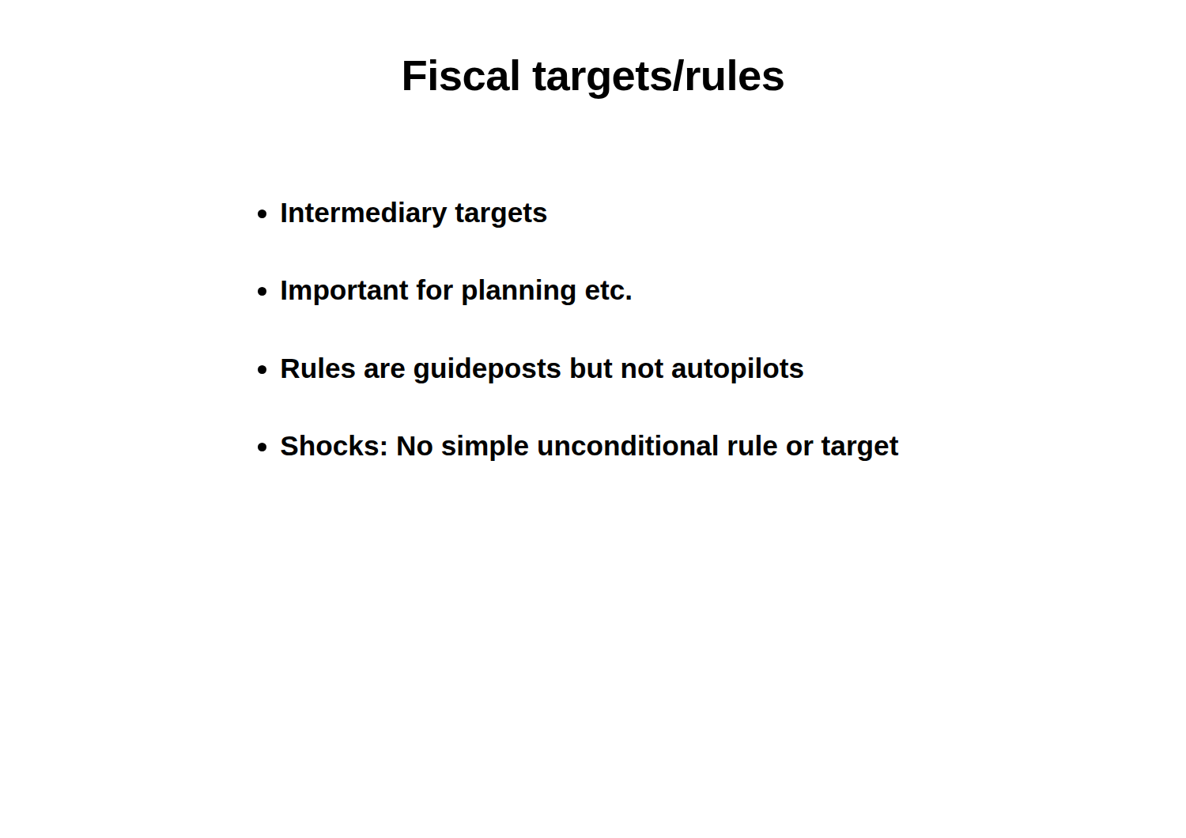Fiscal targets/rules
Intermediary targets
Important for planning etc.
Rules are guideposts but not autopilots
Shocks: No simple unconditional rule or target